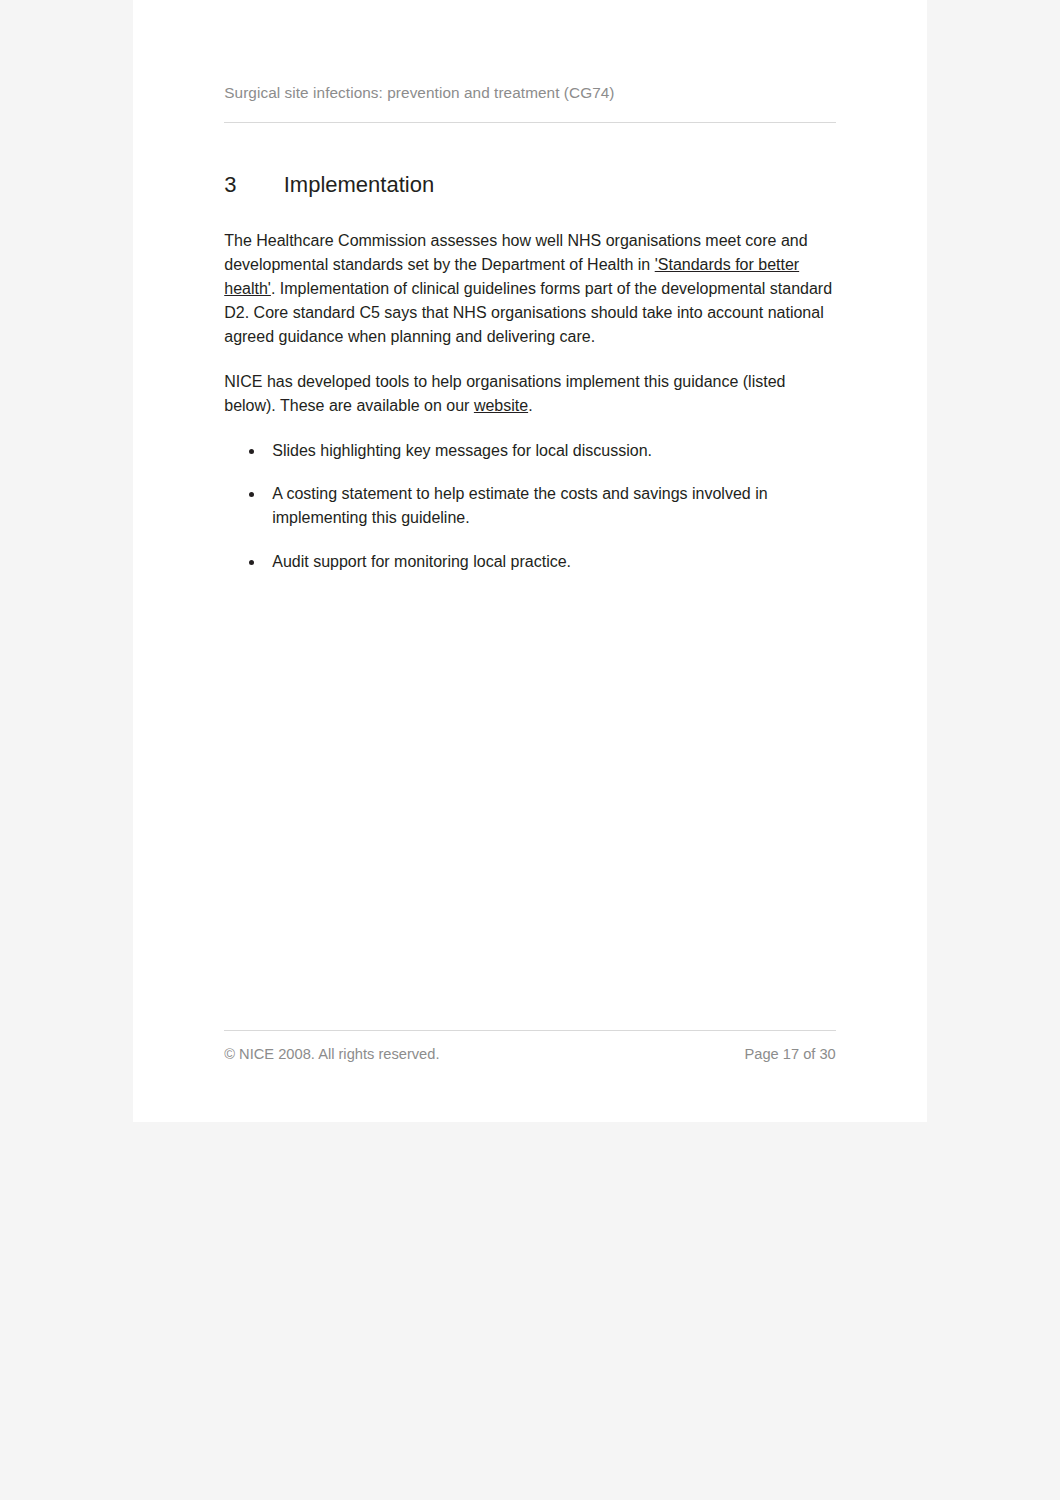Surgical site infections: prevention and treatment (CG74)
3 Implementation
The Healthcare Commission assesses how well NHS organisations meet core and developmental standards set by the Department of Health in 'Standards for better health'. Implementation of clinical guidelines forms part of the developmental standard D2. Core standard C5 says that NHS organisations should take into account national agreed guidance when planning and delivering care.
NICE has developed tools to help organisations implement this guidance (listed below). These are available on our website.
Slides highlighting key messages for local discussion.
A costing statement to help estimate the costs and savings involved in implementing this guideline.
Audit support for monitoring local practice.
© NICE 2008. All rights reserved. Page 17 of 30